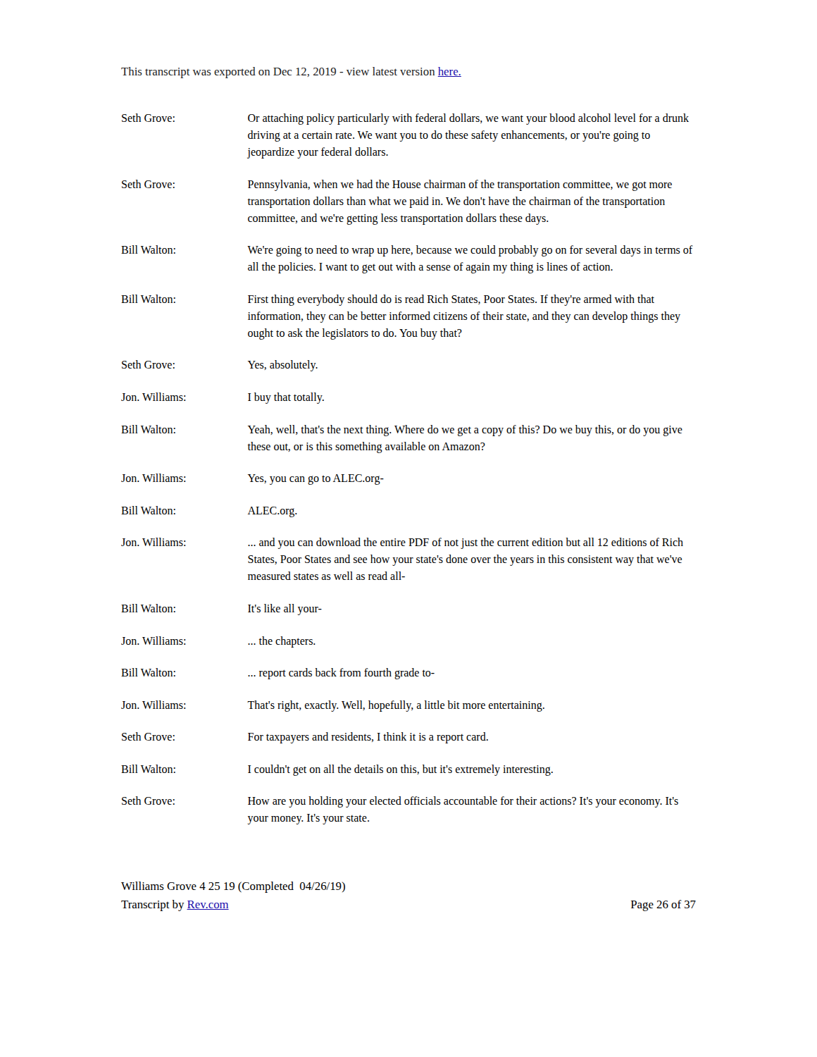This transcript was exported on Dec 12, 2019 - view latest version here.
| Seth Grove: | Or attaching policy particularly with federal dollars, we want your blood alcohol level for a drunk driving at a certain rate. We want you to do these safety enhancements, or you're going to jeopardize your federal dollars. |
| Seth Grove: | Pennsylvania, when we had the House chairman of the transportation committee, we got more transportation dollars than what we paid in. We don't have the chairman of the transportation committee, and we're getting less transportation dollars these days. |
| Bill Walton: | We're going to need to wrap up here, because we could probably go on for several days in terms of all the policies. I want to get out with a sense of again my thing is lines of action. |
| Bill Walton: | First thing everybody should do is read Rich States, Poor States. If they're armed with that information, they can be better informed citizens of their state, and they can develop things they ought to ask the legislators to do. You buy that? |
| Seth Grove: | Yes, absolutely. |
| Jon. Williams: | I buy that totally. |
| Bill Walton: | Yeah, well, that's the next thing. Where do we get a copy of this? Do we buy this, or do you give these out, or is this something available on Amazon? |
| Jon. Williams: | Yes, you can go to ALEC.org- |
| Bill Walton: | ALEC.org. |
| Jon. Williams: | ... and you can download the entire PDF of not just the current edition but all 12 editions of Rich States, Poor States and see how your state's done over the years in this consistent way that we've measured states as well as read all- |
| Bill Walton: | It's like all your- |
| Jon. Williams: | ... the chapters. |
| Bill Walton: | ... report cards back from fourth grade to- |
| Jon. Williams: | That's right, exactly. Well, hopefully, a little bit more entertaining. |
| Seth Grove: | For taxpayers and residents, I think it is a report card. |
| Bill Walton: | I couldn't get on all the details on this, but it's extremely interesting. |
| Seth Grove: | How are you holding your elected officials accountable for their actions? It's your economy. It's your money. It's your state. |
Williams Grove 4 25 19 (Completed 04/26/19)
Transcript by Rev.com
Page 26 of 37